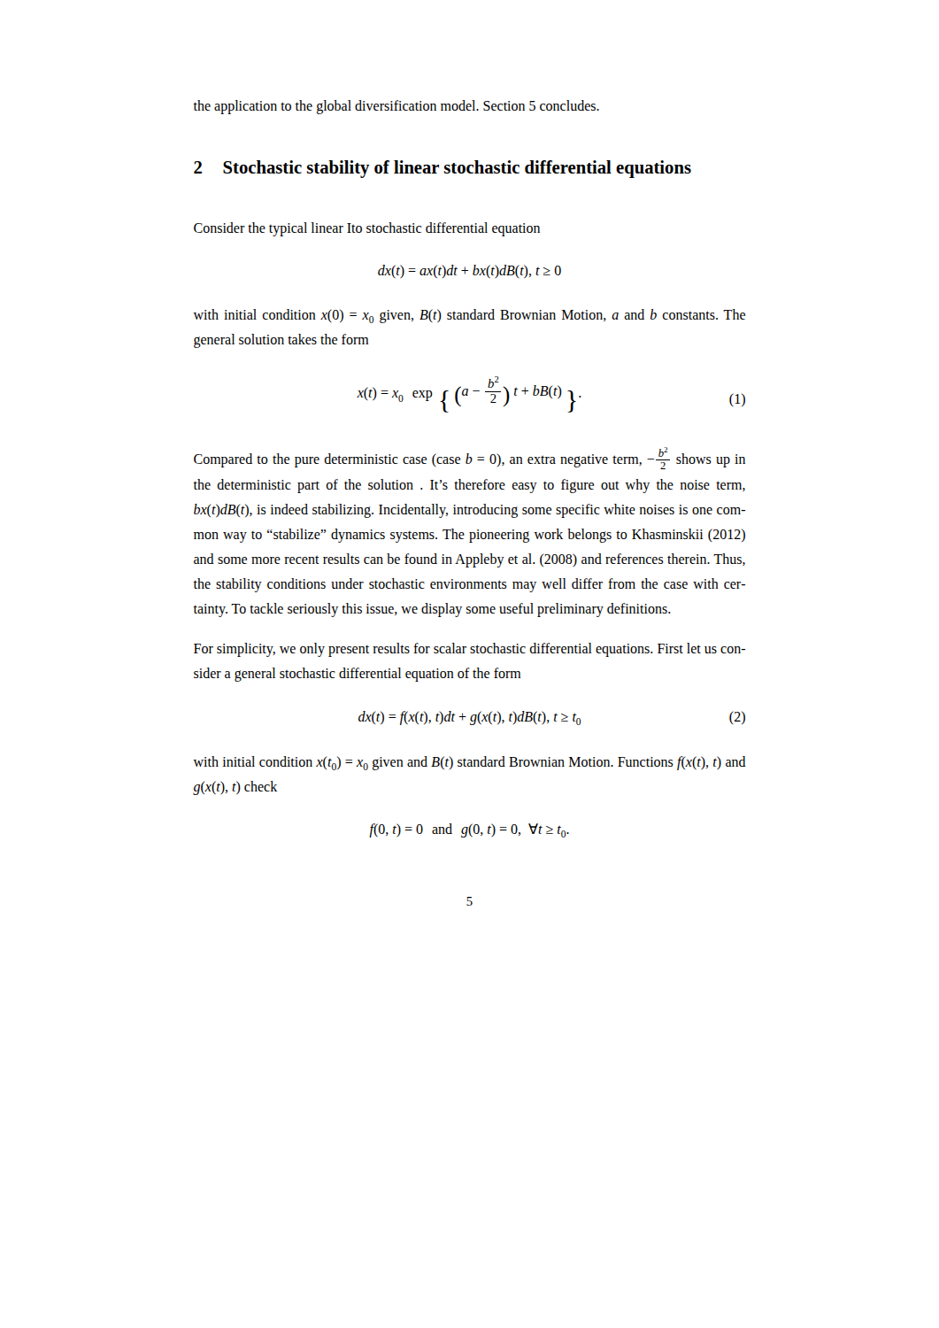the application to the global diversification model. Section 5 concludes.
2 Stochastic stability of linear stochastic differential equations
Consider the typical linear Ito stochastic differential equation
dx(t) = ax(t)dt + bx(t)dB(t), t ≥ 0
with initial condition x(0) = x0 given, B(t) standard Brownian Motion, a and b constants. The general solution takes the form
x(t) = x0 exp { (a − b22) t + bB(t) }. (1)
Compared to the pure deterministic case (case b = 0), an extra negative term, −b22 shows up in the deterministic part of the solution . It’s therefore easy to figure out why the noise term, bx(t)dB(t), is indeed stabilizing. Incidentally, introducing some specific white noises is one common way to “stabilize” dynamics systems. The pioneering work belongs to Khasminskii (2012) and some more recent results can be found in Appleby et al. (2008) and references therein. Thus, the stability conditions under stochastic environments may well differ from the case with certainty. To tackle seriously this issue, we display some useful preliminary definitions.
For simplicity, we only present results for scalar stochastic differential equations. First let us consider a general stochastic differential equation of the form
dx(t) = f(x(t), t)dt + g(x(t), t)dB(t), t ≥ t0 (2)
with initial condition x(t0) = x0 given and B(t) standard Brownian Motion. Functions f(x(t), t) and g(x(t), t) check
f(0, t) = 0 and g(0, t) = 0, ∀t ≥ t0.
5